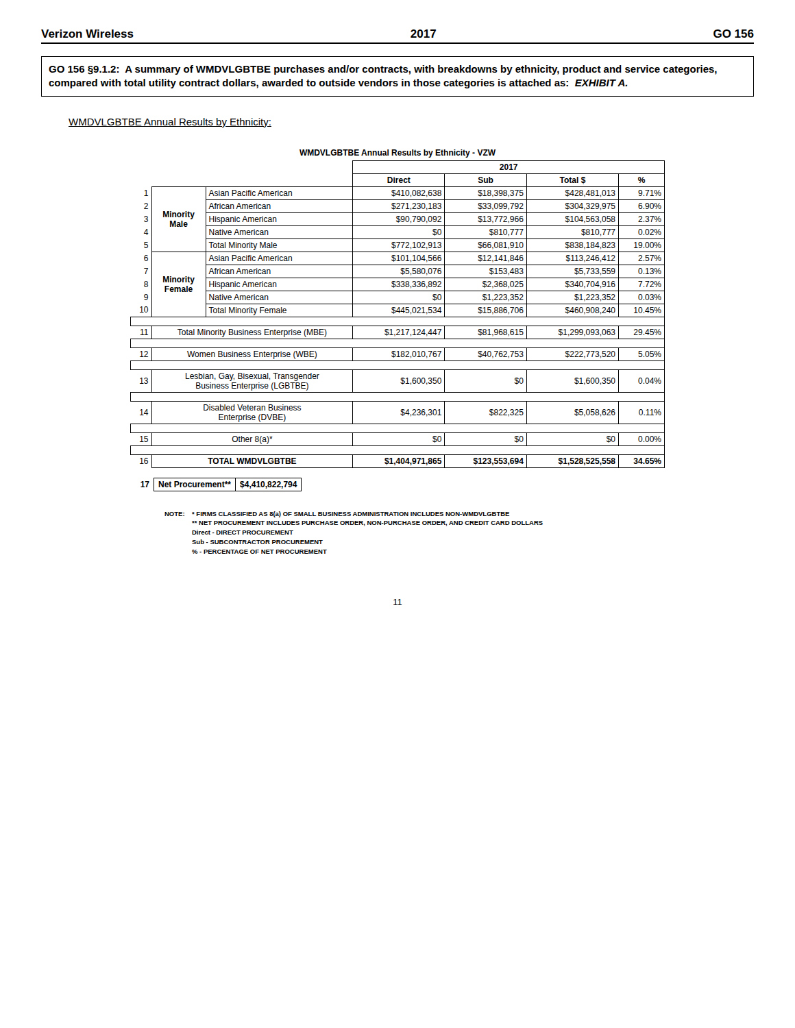Verizon Wireless 2017 GO 156
GO 156 §9.1.2: A summary of WMDVLGBTBE purchases and/or contracts, with breakdowns by ethnicity, product and service categories, compared with total utility contract dollars, awarded to outside vendors in those categories is attached as: EXHIBIT A.
WMDVLGBTBE Annual Results by Ethnicity:
WMDVLGBTBE Annual Results by Ethnicity - VZW
| | | | 2017 |
| | | | Direct | Sub | Total $ | % |
| 1 | Minority Male | Asian Pacific American | $410,082,638 | $18,398,375 | $428,481,013 | 9.71% |
| 2 | African American | $271,230,183 | $33,099,792 | $304,329,975 | 6.90% |
| 3 | Hispanic American | $90,790,092 | $13,772,966 | $104,563,058 | 2.37% |
| 4 | Native American | $0 | $810,777 | $810,777 | 0.02% |
| 5 | Total Minority Male | $772,102,913 | $66,081,910 | $838,184,823 | 19.00% |
| 6 | Minority Female | Asian Pacific American | $101,104,566 | $12,141,846 | $113,246,412 | 2.57% |
| 7 | African American | $5,580,076 | $153,483 | $5,733,559 | 0.13% |
| 8 | Hispanic American | $338,336,892 | $2,368,025 | $340,704,916 | 7.72% |
| 9 | Native American | $0 | $1,223,352 | $1,223,352 | 0.03% |
| 10 | Total Minority Female | $445,021,534 | $15,886,706 | $460,908,240 | 10.45% |
| 11 | Total Minority Business Enterprise (MBE) | $1,217,124,447 | $81,968,615 | $1,299,093,063 | 29.45% |
| 12 | Women Business Enterprise (WBE) | $182,010,767 | $40,762,753 | $222,773,520 | 5.05% |
| 13 | Lesbian, Gay, Bisexual, Transgender Business Enterprise (LGBTBE) | $1,600,350 | $0 | $1,600,350 | 0.04% |
| 14 | Disabled Veteran Business Enterprise (DVBE) | $4,236,301 | $822,325 | $5,058,626 | 0.11% |
| 15 | Other 8(a)* | $0 | $0 | $0 | 0.00% |
| 16 | TOTAL WMDVLGBTBE | $1,404,971,865 | $123,553,694 | $1,528,525,558 | 34.65% |
| 17 | Net Procurement** | $4,410,822,794 |
NOTE:* FIRMS CLASSIFIED AS 8(a) OF SMALL BUSINESS ADMINISTRATION INCLUDES NON-WMDVLGBTBE
** NET PROCUREMENT INCLUDES PURCHASE ORDER, NON-PURCHASE ORDER, AND CREDIT CARD DOLLARS
Direct - DIRECT PROCUREMENT
Sub - SUBCONTRACTOR PROCUREMENT
% - PERCENTAGE OF NET PROCUREMENT
11